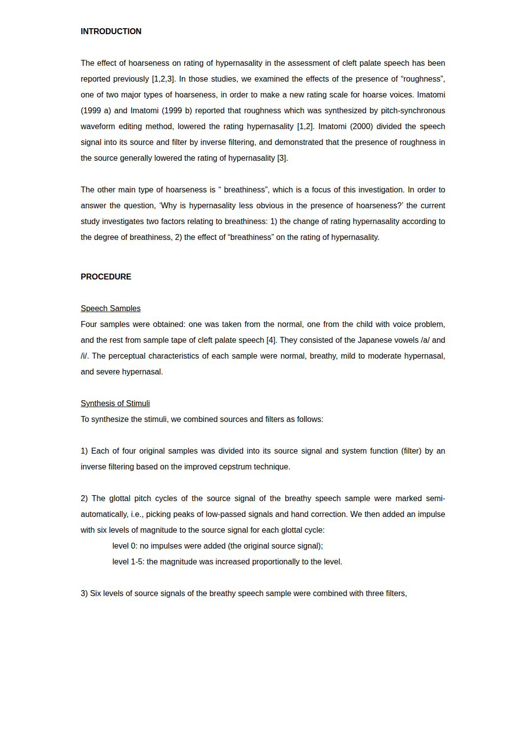INTRODUCTION
The effect of hoarseness on rating of hypernasality in the assessment of cleft palate speech has been reported previously [1,2,3]. In those studies, we examined the effects of the presence of “roughness”, one of two major types of hoarseness, in order to make a new rating scale for hoarse voices. Imatomi (1999 a) and Imatomi (1999 b) reported that roughness which was synthesized by pitch-synchronous waveform editing method, lowered the rating hypernasality [1,2]. Imatomi (2000) divided the speech signal into its source and filter by inverse filtering, and demonstrated that the presence of roughness in the source generally lowered the rating of hypernasality [3].
The other main type of hoarseness is “ breathiness”, which is a focus of this investigation. In order to answer the question, ‘Why is hypernasality less obvious in the presence of hoarseness?’ the current study investigates two factors relating to breathiness: 1) the change of rating hypernasality according to the degree of breathiness, 2) the effect of “breathiness” on the rating of hypernasality.
PROCEDURE
Speech Samples
Four samples were obtained: one was taken from the normal, one from the child with voice problem, and the rest from sample tape of cleft palate speech [4]. They consisted of the Japanese vowels /a/ and /i/. The perceptual characteristics of each sample were normal, breathy, mild to moderate hypernasal, and severe hypernasal.
Synthesis of Stimuli
To synthesize the stimuli, we combined sources and filters as follows:
1) Each of four original samples was divided into its source signal and system function (filter) by an inverse filtering based on the improved cepstrum technique.
2) The glottal pitch cycles of the source signal of the breathy speech sample were marked semi-automatically, i.e., picking peaks of low-passed signals and hand correction. We then added an impulse with six levels of magnitude to the source signal for each glottal cycle:
level 0: no impulses were added (the original source signal);
level 1-5: the magnitude was increased proportionally to the level.
3) Six levels of source signals of the breathy speech sample were combined with three filters,